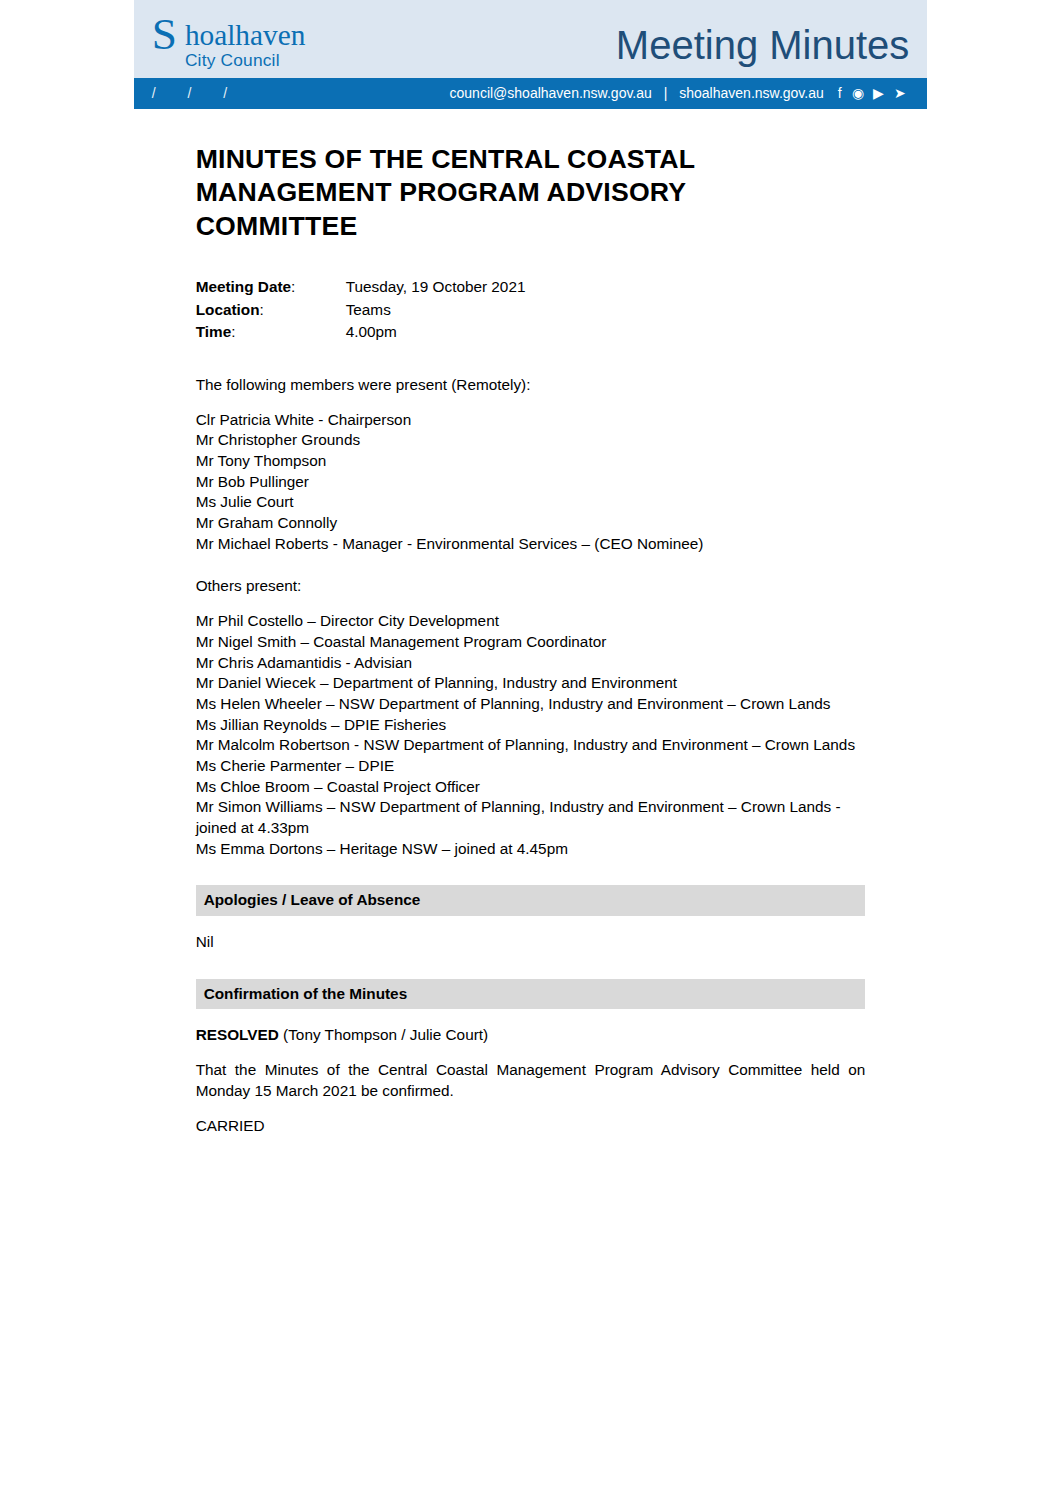S
hoalhaven City Council
Meeting Minutes
/ / /
council@shoalhaven.nsw.gov.au | shoalhaven.nsw.gov.au
f ◉ ▶ ➤
MINUTES OF THE CENTRAL COASTAL
MANAGEMENT PROGRAM ADVISORY
COMMITTEE
| Meeting Date : | Tuesday, 19 October 2021 |
| Location : | Teams |
| Time : | 4.00pm |
The following members were present (Remotely):
Clr Patricia White - Chairperson
Mr Christopher Grounds
Mr Tony Thompson
Mr Bob Pullinger
Ms Julie Court
Mr Graham Connolly
Mr Michael Roberts - Manager - Environmental Services – (CEO Nominee)
Others present:
Mr Phil Costello – Director City Development
Mr Nigel Smith – Coastal Management Program Coordinator
Mr Chris Adamantidis - Advisian
Mr Daniel Wiecek – Department of Planning, Industry and Environment
Ms Helen Wheeler – NSW Department of Planning, Industry and Environment – Crown Lands
Ms Jillian Reynolds – DPIE Fisheries
Mr Malcolm Robertson - NSW Department of Planning, Industry and Environment – Crown Lands
Ms Cherie Parmenter – DPIE
Ms Chloe Broom – Coastal Project Officer
Mr Simon Williams – NSW Department of Planning, Industry and Environment – Crown Lands - joined at 4.33pm
Ms Emma Dortons – Heritage NSW – joined at 4.45pm
Apologies / Leave of Absence
Nil
Confirmation of the Minutes
RESOLVED (Tony Thompson / Julie Court)
That the Minutes of the Central Coastal Management Program Advisory Committee held on Monday 15 March 2021 be confirmed.
CARRIED